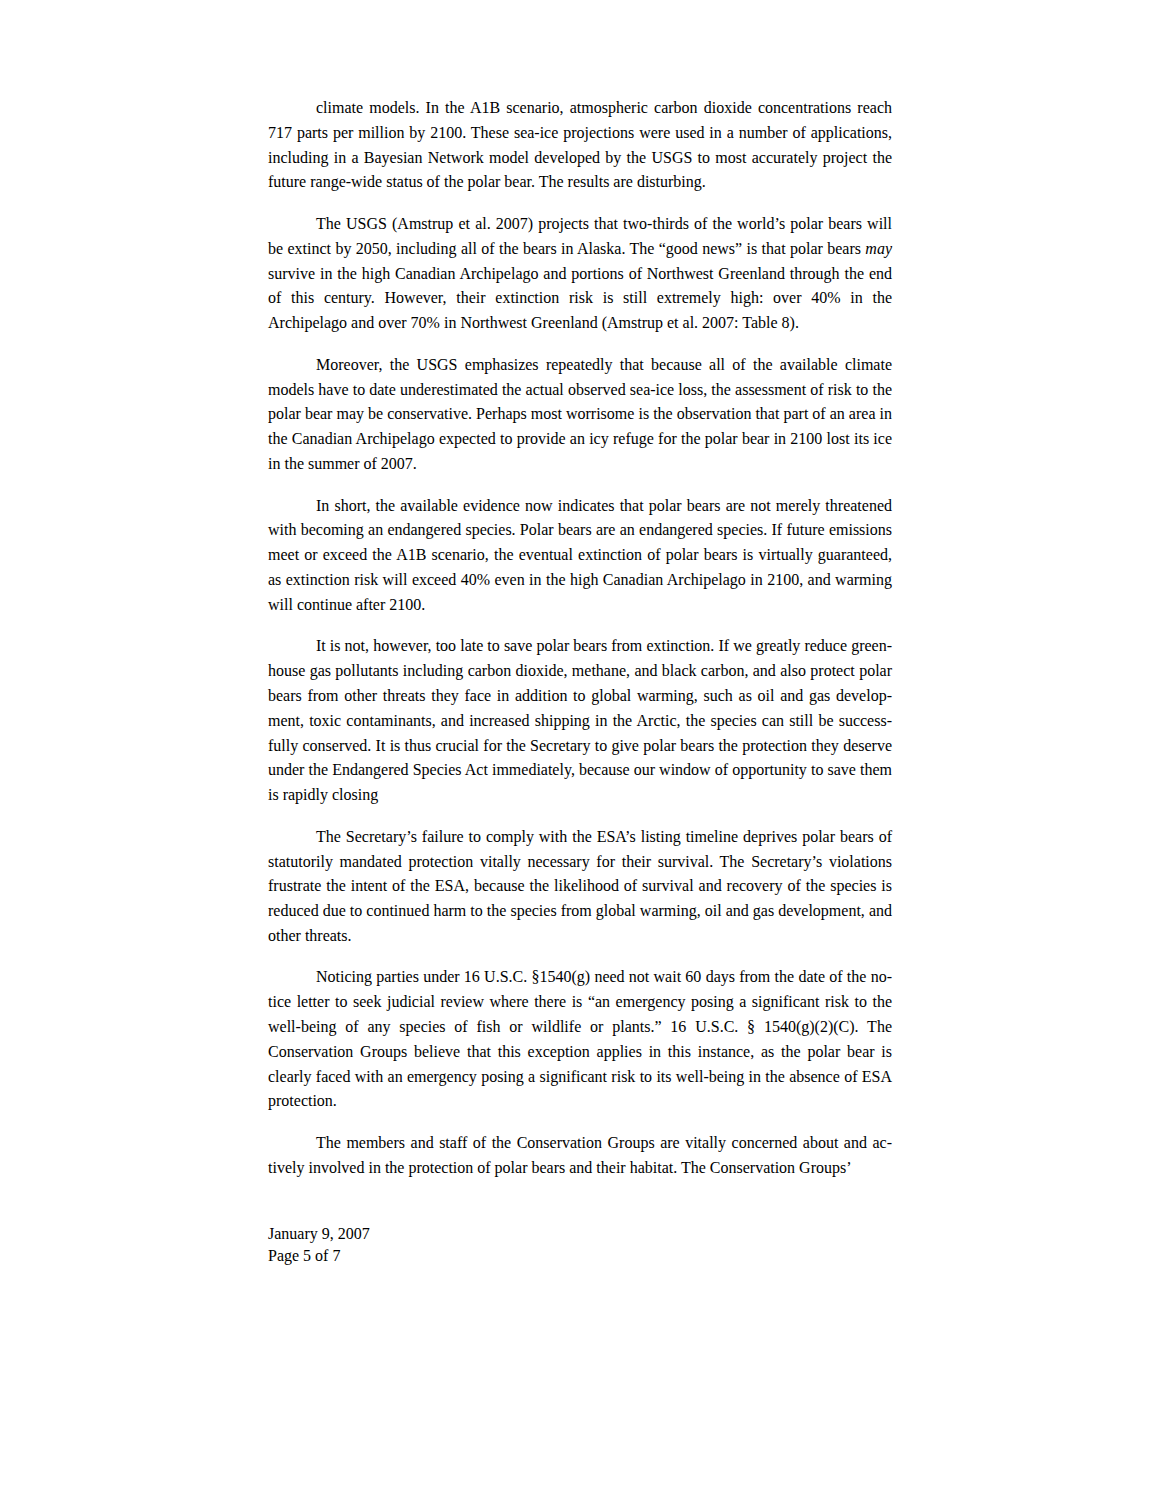climate models. In the A1B scenario, atmospheric carbon dioxide concentrations reach 717 parts per million by 2100. These sea-ice projections were used in a number of applications, including in a Bayesian Network model developed by the USGS to most accurately project the future range-wide status of the polar bear. The results are disturbing.
The USGS (Amstrup et al. 2007) projects that two-thirds of the world’s polar bears will be extinct by 2050, including all of the bears in Alaska. The “good news” is that polar bears may survive in the high Canadian Archipelago and portions of Northwest Greenland through the end of this century. However, their extinction risk is still extremely high: over 40% in the Archipelago and over 70% in Northwest Greenland (Amstrup et al. 2007: Table 8).
Moreover, the USGS emphasizes repeatedly that because all of the available climate models have to date underestimated the actual observed sea-ice loss, the assessment of risk to the polar bear may be conservative. Perhaps most worrisome is the observation that part of an area in the Canadian Archipelago expected to provide an icy refuge for the polar bear in 2100 lost its ice in the summer of 2007.
In short, the available evidence now indicates that polar bears are not merely threatened with becoming an endangered species. Polar bears are an endangered species. If future emissions meet or exceed the A1B scenario, the eventual extinction of polar bears is virtually guaranteed, as extinction risk will exceed 40% even in the high Canadian Archipelago in 2100, and warming will continue after 2100.
It is not, however, too late to save polar bears from extinction. If we greatly reduce greenhouse gas pollutants including carbon dioxide, methane, and black carbon, and also protect polar bears from other threats they face in addition to global warming, such as oil and gas development, toxic contaminants, and increased shipping in the Arctic, the species can still be successfully conserved. It is thus crucial for the Secretary to give polar bears the protection they deserve under the Endangered Species Act immediately, because our window of opportunity to save them is rapidly closing
The Secretary’s failure to comply with the ESA’s listing timeline deprives polar bears of statutorily mandated protection vitally necessary for their survival. The Secretary’s violations frustrate the intent of the ESA, because the likelihood of survival and recovery of the species is reduced due to continued harm to the species from global warming, oil and gas development, and other threats.
Noticing parties under 16 U.S.C. §1540(g) need not wait 60 days from the date of the notice letter to seek judicial review where there is “an emergency posing a significant risk to the well-being of any species of fish or wildlife or plants.” 16 U.S.C. § 1540(g)(2)(C). The Conservation Groups believe that this exception applies in this instance, as the polar bear is clearly faced with an emergency posing a significant risk to its well-being in the absence of ESA protection.
The members and staff of the Conservation Groups are vitally concerned about and actively involved in the protection of polar bears and their habitat. The Conservation Groups’
January 9, 2007
Page 5 of 7